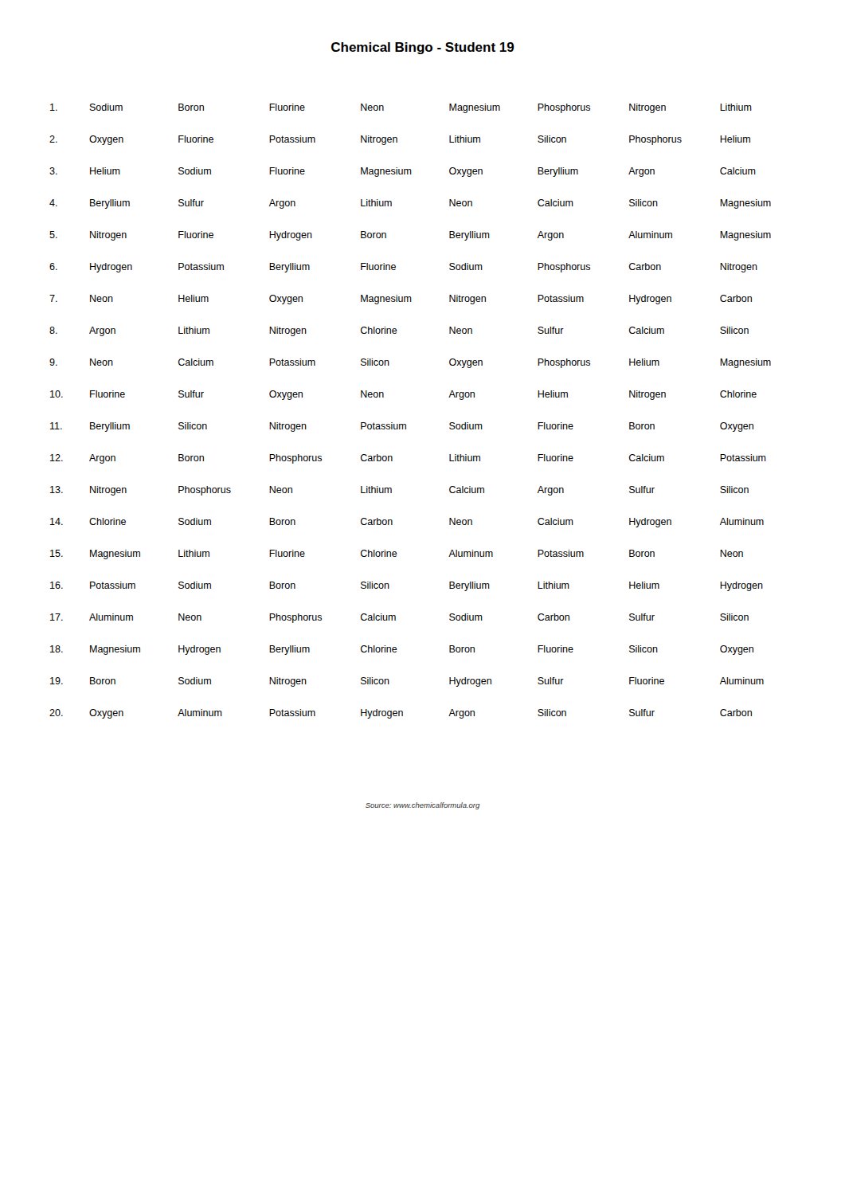Chemical Bingo - Student 19
| 1. | Sodium | Boron | Fluorine | Neon | Magnesium | Phosphorus | Nitrogen | Lithium |
| 2. | Oxygen | Fluorine | Potassium | Nitrogen | Lithium | Silicon | Phosphorus | Helium |
| 3. | Helium | Sodium | Fluorine | Magnesium | Oxygen | Beryllium | Argon | Calcium |
| 4. | Beryllium | Sulfur | Argon | Lithium | Neon | Calcium | Silicon | Magnesium |
| 5. | Nitrogen | Fluorine | Hydrogen | Boron | Beryllium | Argon | Aluminum | Magnesium |
| 6. | Hydrogen | Potassium | Beryllium | Fluorine | Sodium | Phosphorus | Carbon | Nitrogen |
| 7. | Neon | Helium | Oxygen | Magnesium | Nitrogen | Potassium | Hydrogen | Carbon |
| 8. | Argon | Lithium | Nitrogen | Chlorine | Neon | Sulfur | Calcium | Silicon |
| 9. | Neon | Calcium | Potassium | Silicon | Oxygen | Phosphorus | Helium | Magnesium |
| 10. | Fluorine | Sulfur | Oxygen | Neon | Argon | Helium | Nitrogen | Chlorine |
| 11. | Beryllium | Silicon | Nitrogen | Potassium | Sodium | Fluorine | Boron | Oxygen |
| 12. | Argon | Boron | Phosphorus | Carbon | Lithium | Fluorine | Calcium | Potassium |
| 13. | Nitrogen | Phosphorus | Neon | Lithium | Calcium | Argon | Sulfur | Silicon |
| 14. | Chlorine | Sodium | Boron | Carbon | Neon | Calcium | Hydrogen | Aluminum |
| 15. | Magnesium | Lithium | Fluorine | Chlorine | Aluminum | Potassium | Boron | Neon |
| 16. | Potassium | Sodium | Boron | Silicon | Beryllium | Lithium | Helium | Hydrogen |
| 17. | Aluminum | Neon | Phosphorus | Calcium | Sodium | Carbon | Sulfur | Silicon |
| 18. | Magnesium | Hydrogen | Beryllium | Chlorine | Boron | Fluorine | Silicon | Oxygen |
| 19. | Boron | Sodium | Nitrogen | Silicon | Hydrogen | Sulfur | Fluorine | Aluminum |
| 20. | Oxygen | Aluminum | Potassium | Hydrogen | Argon | Silicon | Sulfur | Carbon |
Source: www.chemicalformula.org